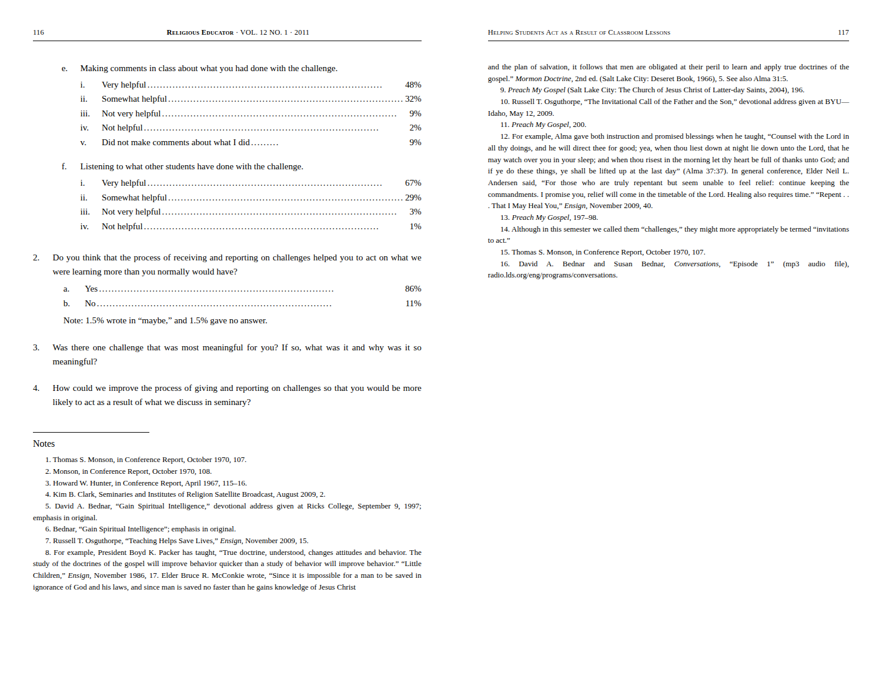116 Religious Educator · VOL. 12 NO. 1 · 2011
e.
Making comments in class about what you had done with the challenge.
i. Very helpful........................................................................... 48%
ii. Somewhat helpful........................................................................... 32%
iii. Not very helpful........................................................................... 9%
iv. Not helpful........................................................................... 2%
v. Did not make comments about what I did......... 9%
f.
Listening to what other students have done with the challenge.
i. Very helpful........................................................................... 67%
ii. Somewhat helpful........................................................................... 29%
iii. Not very helpful........................................................................... 3%
iv. Not helpful........................................................................... 1%
2.
Do you think that the process of receiving and reporting on challenges helped you to act on what we were learning more than you normally would have?
a. Yes........................................................................... 86%
b. No........................................................................... 11%
Note: 1.5% wrote in “maybe,” and 1.5% gave no answer.
3. Was there one challenge that was most meaningful for you? If so, what was it and why was it so meaningful?
4. How could we improve the process of giving and reporting on challenges so that you would be more likely to act as a result of what we discuss in seminary?
Notes
1. Thomas S. Monson, in Conference Report, October 1970, 107.
2. Monson, in Conference Report, October 1970, 108.
3. Howard W. Hunter, in Conference Report, April 1967, 115–16.
4. Kim B. Clark, Seminaries and Institutes of Religion Satellite Broadcast, August 2009, 2.
5. David A. Bednar, “Gain Spiritual Intelligence,” devotional address given at Ricks College, September 9, 1997; emphasis in original.
6. Bednar, “Gain Spiritual Intelligence”; emphasis in original.
7. Russell T. Osguthorpe, “Teaching Helps Save Lives,” Ensign, November 2009, 15.
8. For example, President Boyd K. Packer has taught, “True doctrine, understood, changes attitudes and behavior. The study of the doctrines of the gospel will improve behavior quicker than a study of behavior will improve behavior.” “Little Children,” Ensign, November 1986, 17. Elder Bruce R. McConkie wrote, “Since it is impossible for a man to be saved in ignorance of God and his laws, and since man is saved no faster than he gains knowledge of Jesus Christ
Helping Students Act as a Result of Classroom Lessons 117
and the plan of salvation, it follows that men are obligated at their peril to learn and apply true doctrines of the gospel.” Mormon Doctrine, 2nd ed. (Salt Lake City: Deseret Book, 1966), 5. See also Alma 31:5.
9. Preach My Gospel (Salt Lake City: The Church of Jesus Christ of Latter-day Saints, 2004), 196.
10. Russell T. Osguthorpe, “The Invitational Call of the Father and the Son,” devotional address given at BYU—Idaho, May 12, 2009.
11. Preach My Gospel, 200.
12. For example, Alma gave both instruction and promised blessings when he taught, “Counsel with the Lord in all thy doings, and he will direct thee for good; yea, when thou liest down at night lie down unto the Lord, that he may watch over you in your sleep; and when thou risest in the morning let thy heart be full of thanks unto God; and if ye do these things, ye shall be lifted up at the last day” (Alma 37:37). In general conference, Elder Neil L. Andersen said, “For those who are truly repentant but seem unable to feel relief: continue keeping the commandments. I promise you, relief will come in the timetable of the Lord. Healing also requires time.” “Repent . . . That I May Heal You,” Ensign, November 2009, 40.
13. Preach My Gospel, 197–98.
14. Although in this semester we called them “challenges,” they might more appropriately be termed “invitations to act.”
15. Thomas S. Monson, in Conference Report, October 1970, 107.
16. David A. Bednar and Susan Bednar, Conversations, “Episode 1” (mp3 audio file), radio.lds.org/eng/programs/conversations.